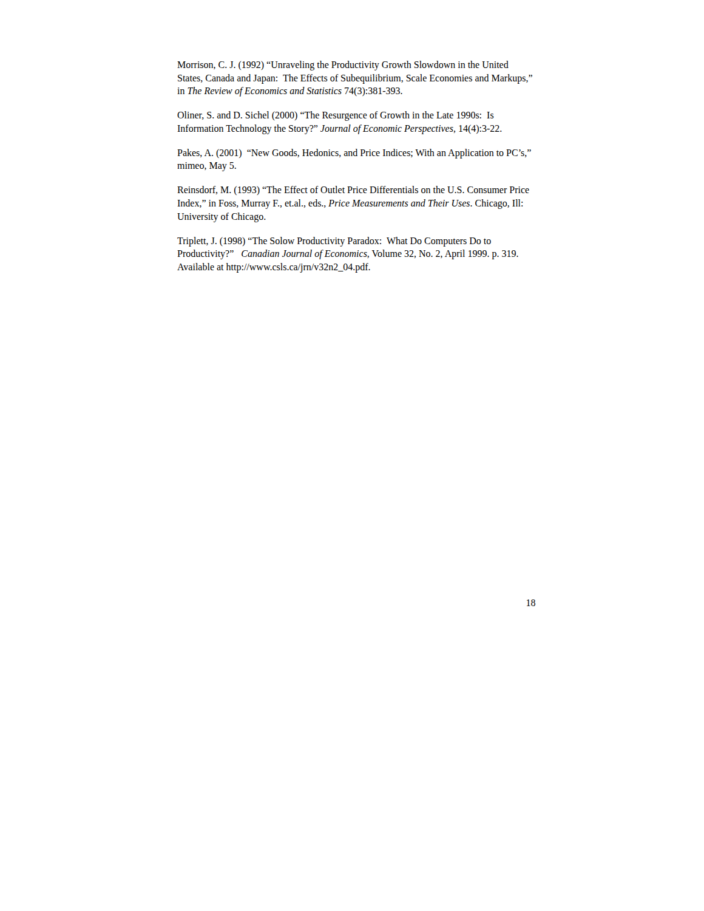Morrison, C. J. (1992) “Unraveling the Productivity Growth Slowdown in the United States, Canada and Japan: The Effects of Subequilibrium, Scale Economies and Markups,” in The Review of Economics and Statistics 74(3):381-393.
Oliner, S. and D. Sichel (2000) “The Resurgence of Growth in the Late 1990s: Is Information Technology the Story?” Journal of Economic Perspectives, 14(4):3-22.
Pakes, A. (2001) “New Goods, Hedonics, and Price Indices; With an Application to PC’s,” mimeo, May 5.
Reinsdorf, M. (1993) “The Effect of Outlet Price Differentials on the U.S. Consumer Price Index,” in Foss, Murray F., et.al., eds., Price Measurements and Their Uses. Chicago, Ill: University of Chicago.
Triplett, J. (1998) “The Solow Productivity Paradox: What Do Computers Do to Productivity?” Canadian Journal of Economics, Volume 32, No. 2, April 1999. p. 319. Available at http://www.csls.ca/jrn/v32n2_04.pdf.
18